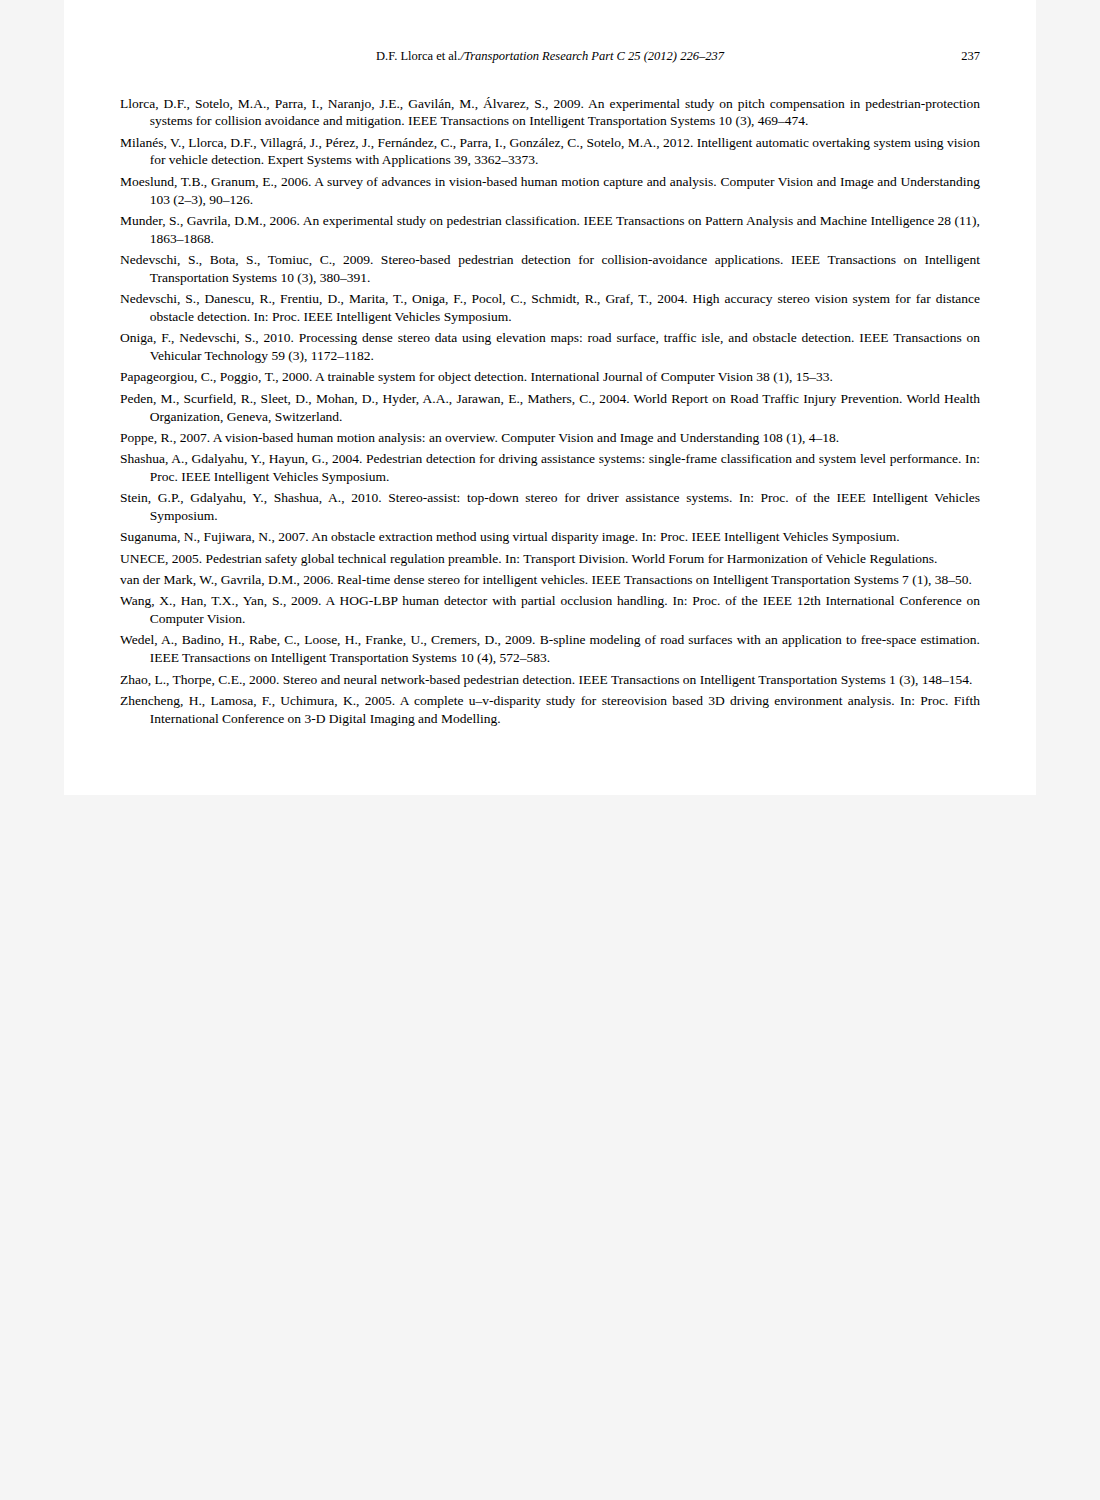D.F. Llorca et al./Transportation Research Part C 25 (2012) 226–237 237
Llorca, D.F., Sotelo, M.A., Parra, I., Naranjo, J.E., Gavilán, M., Álvarez, S., 2009. An experimental study on pitch compensation in pedestrian-protection systems for collision avoidance and mitigation. IEEE Transactions on Intelligent Transportation Systems 10 (3), 469–474.
Milanés, V., Llorca, D.F., Villagrá, J., Pérez, J., Fernández, C., Parra, I., González, C., Sotelo, M.A., 2012. Intelligent automatic overtaking system using vision for vehicle detection. Expert Systems with Applications 39, 3362–3373.
Moeslund, T.B., Granum, E., 2006. A survey of advances in vision-based human motion capture and analysis. Computer Vision and Image and Understanding 103 (2–3), 90–126.
Munder, S., Gavrila, D.M., 2006. An experimental study on pedestrian classification. IEEE Transactions on Pattern Analysis and Machine Intelligence 28 (11), 1863–1868.
Nedevschi, S., Bota, S., Tomiuc, C., 2009. Stereo-based pedestrian detection for collision-avoidance applications. IEEE Transactions on Intelligent Transportation Systems 10 (3), 380–391.
Nedevschi, S., Danescu, R., Frentiu, D., Marita, T., Oniga, F., Pocol, C., Schmidt, R., Graf, T., 2004. High accuracy stereo vision system for far distance obstacle detection. In: Proc. IEEE Intelligent Vehicles Symposium.
Oniga, F., Nedevschi, S., 2010. Processing dense stereo data using elevation maps: road surface, traffic isle, and obstacle detection. IEEE Transactions on Vehicular Technology 59 (3), 1172–1182.
Papageorgiou, C., Poggio, T., 2000. A trainable system for object detection. International Journal of Computer Vision 38 (1), 15–33.
Peden, M., Scurfield, R., Sleet, D., Mohan, D., Hyder, A.A., Jarawan, E., Mathers, C., 2004. World Report on Road Traffic Injury Prevention. World Health Organization, Geneva, Switzerland.
Poppe, R., 2007. A vision-based human motion analysis: an overview. Computer Vision and Image and Understanding 108 (1), 4–18.
Shashua, A., Gdalyahu, Y., Hayun, G., 2004. Pedestrian detection for driving assistance systems: single-frame classification and system level performance. In: Proc. IEEE Intelligent Vehicles Symposium.
Stein, G.P., Gdalyahu, Y., Shashua, A., 2010. Stereo-assist: top-down stereo for driver assistance systems. In: Proc. of the IEEE Intelligent Vehicles Symposium.
Suganuma, N., Fujiwara, N., 2007. An obstacle extraction method using virtual disparity image. In: Proc. IEEE Intelligent Vehicles Symposium.
UNECE, 2005. Pedestrian safety global technical regulation preamble. In: Transport Division. World Forum for Harmonization of Vehicle Regulations.
van der Mark, W., Gavrila, D.M., 2006. Real-time dense stereo for intelligent vehicles. IEEE Transactions on Intelligent Transportation Systems 7 (1), 38–50.
Wang, X., Han, T.X., Yan, S., 2009. A HOG-LBP human detector with partial occlusion handling. In: Proc. of the IEEE 12th International Conference on Computer Vision.
Wedel, A., Badino, H., Rabe, C., Loose, H., Franke, U., Cremers, D., 2009. B-spline modeling of road surfaces with an application to free-space estimation. IEEE Transactions on Intelligent Transportation Systems 10 (4), 572–583.
Zhao, L., Thorpe, C.E., 2000. Stereo and neural network-based pedestrian detection. IEEE Transactions on Intelligent Transportation Systems 1 (3), 148–154.
Zhencheng, H., Lamosa, F., Uchimura, K., 2005. A complete u–v-disparity study for stereovision based 3D driving environment analysis. In: Proc. Fifth International Conference on 3-D Digital Imaging and Modelling.